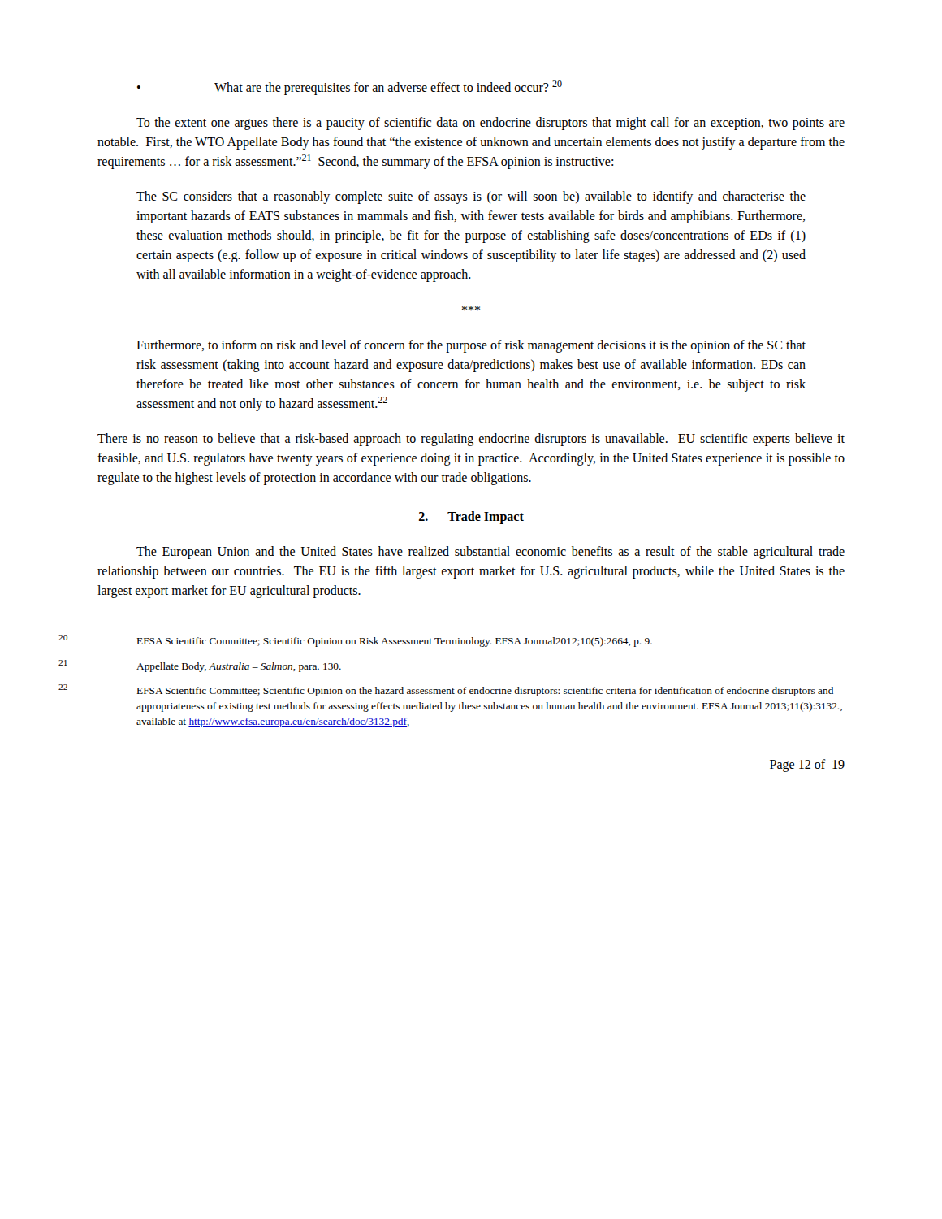•What are the prerequisites for an adverse effect to indeed occur? 20
To the extent one argues there is a paucity of scientific data on endocrine disruptors that might call for an exception, two points are notable. First, the WTO Appellate Body has found that “the existence of unknown and uncertain elements does not justify a departure from the requirements … for a risk assessment.”21 Second, the summary of the EFSA opinion is instructive:
The SC considers that a reasonably complete suite of assays is (or will soon be) available to identify and characterise the important hazards of EATS substances in mammals and fish, with fewer tests available for birds and amphibians. Furthermore, these evaluation methods should, in principle, be fit for the purpose of establishing safe doses/concentrations of EDs if (1) certain aspects (e.g. follow up of exposure in critical windows of susceptibility to later life stages) are addressed and (2) used with all available information in a weight-of-evidence approach.
***
Furthermore, to inform on risk and level of concern for the purpose of risk management decisions it is the opinion of the SC that risk assessment (taking into account hazard and exposure data/predictions) makes best use of available information. EDs can therefore be treated like most other substances of concern for human health and the environment, i.e. be subject to risk assessment and not only to hazard assessment.22
There is no reason to believe that a risk-based approach to regulating endocrine disruptors is unavailable. EU scientific experts believe it feasible, and U.S. regulators have twenty years of experience doing it in practice. Accordingly, in the United States experience it is possible to regulate to the highest levels of protection in accordance with our trade obligations.
2. Trade Impact
The European Union and the United States have realized substantial economic benefits as a result of the stable agricultural trade relationship between our countries. The EU is the fifth largest export market for U.S. agricultural products, while the United States is the largest export market for EU agricultural products.
20 EFSA Scientific Committee; Scientific Opinion on Risk Assessment Terminology. EFSA Journal2012;10(5):2664, p. 9.
21 Appellate Body, Australia – Salmon, para. 130.
22 EFSA Scientific Committee; Scientific Opinion on the hazard assessment of endocrine disruptors: scientific criteria for identification of endocrine disruptors and appropriateness of existing test methods for assessing effects mediated by these substances on human health and the environment. EFSA Journal 2013;11(3):3132., available at http://www.efsa.europa.eu/en/search/doc/3132.pdf,
Page 12 of 19